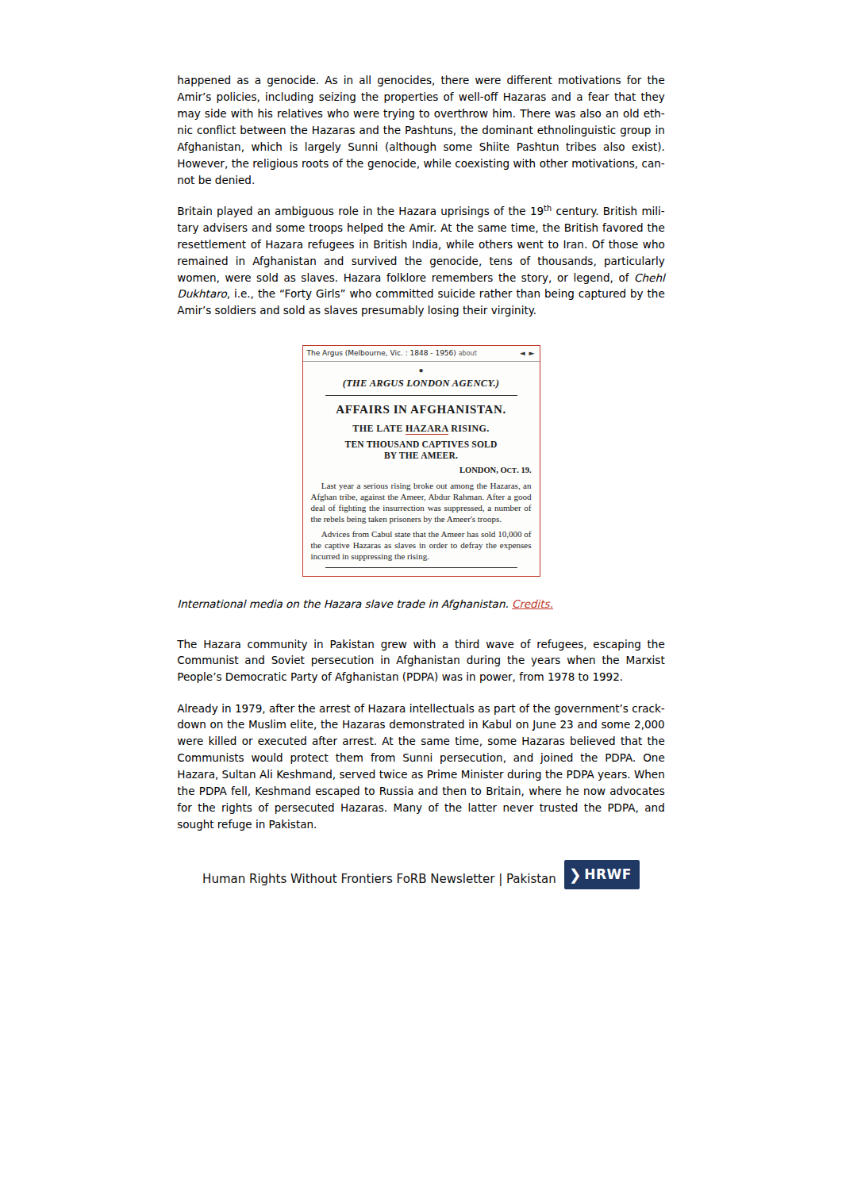happened as a genocide. As in all genocides, there were different motivations for the Amir’s policies, including seizing the properties of well-off Hazaras and a fear that they may side with his relatives who were trying to overthrow him. There was also an old ethnic conflict between the Hazaras and the Pashtuns, the dominant ethnolinguistic group in Afghanistan, which is largely Sunni (although some Shiite Pashtun tribes also exist). However, the religious roots of the genocide, while coexisting with other motivations, cannot be denied.
Britain played an ambiguous role in the Hazara uprisings of the 19th century. British military advisers and some troops helped the Amir. At the same time, the British favored the resettlement of Hazara refugees in British India, while others went to Iran. Of those who remained in Afghanistan and survived the genocide, tens of thousands, particularly women, were sold as slaves. Hazara folklore remembers the story, or legend, of Chehl Dukhtaro, i.e., the “Forty Girls” who committed suicide rather than being captured by the Amir’s soldiers and sold as slaves presumably losing their virginity.
The Argus (Melbourne, Vic. : 1848 - 1956) about ◄ ►
●
(THE ARGUS LONDON AGENCY.)
AFFAIRS IN AFGHANISTAN.
THE LATE HAZARA RISING.
TEN THOUSAND CAPTIVES SOLD
BY THE AMEER.
LONDON, OCT. 19.
Last year a serious rising broke out among the Hazaras, an Afghan tribe, against the Ameer, Abdur Rahman. After a good deal of fighting the insurrection was suppressed, a number of the rebels being taken prisoners by the Ameer's troops.
Advices from Cabul state that the Ameer has sold 10,000 of the captive Hazaras as slaves in order to defray the expenses incurred in suppressing the rising.
International media on the Hazara slave trade in Afghanistan. Credits.
The Hazara community in Pakistan grew with a third wave of refugees, escaping the Communist and Soviet persecution in Afghanistan during the years when the Marxist People’s Democratic Party of Afghanistan (PDPA) was in power, from 1978 to 1992.
Already in 1979, after the arrest of Hazara intellectuals as part of the government’s crackdown on the Muslim elite, the Hazaras demonstrated in Kabul on June 23 and some 2,000 were killed or executed after arrest. At the same time, some Hazaras believed that the Communists would protect them from Sunni persecution, and joined the PDPA. One Hazara, Sultan Ali Keshmand, served twice as Prime Minister during the PDPA years. When the PDPA fell, Keshmand escaped to Russia and then to Britain, where he now advocates for the rights of persecuted Hazaras. Many of the latter never trusted the PDPA, and sought refuge in Pakistan.
Human Rights Without Frontiers FoRB Newsletter | Pakistan ❯HRWF